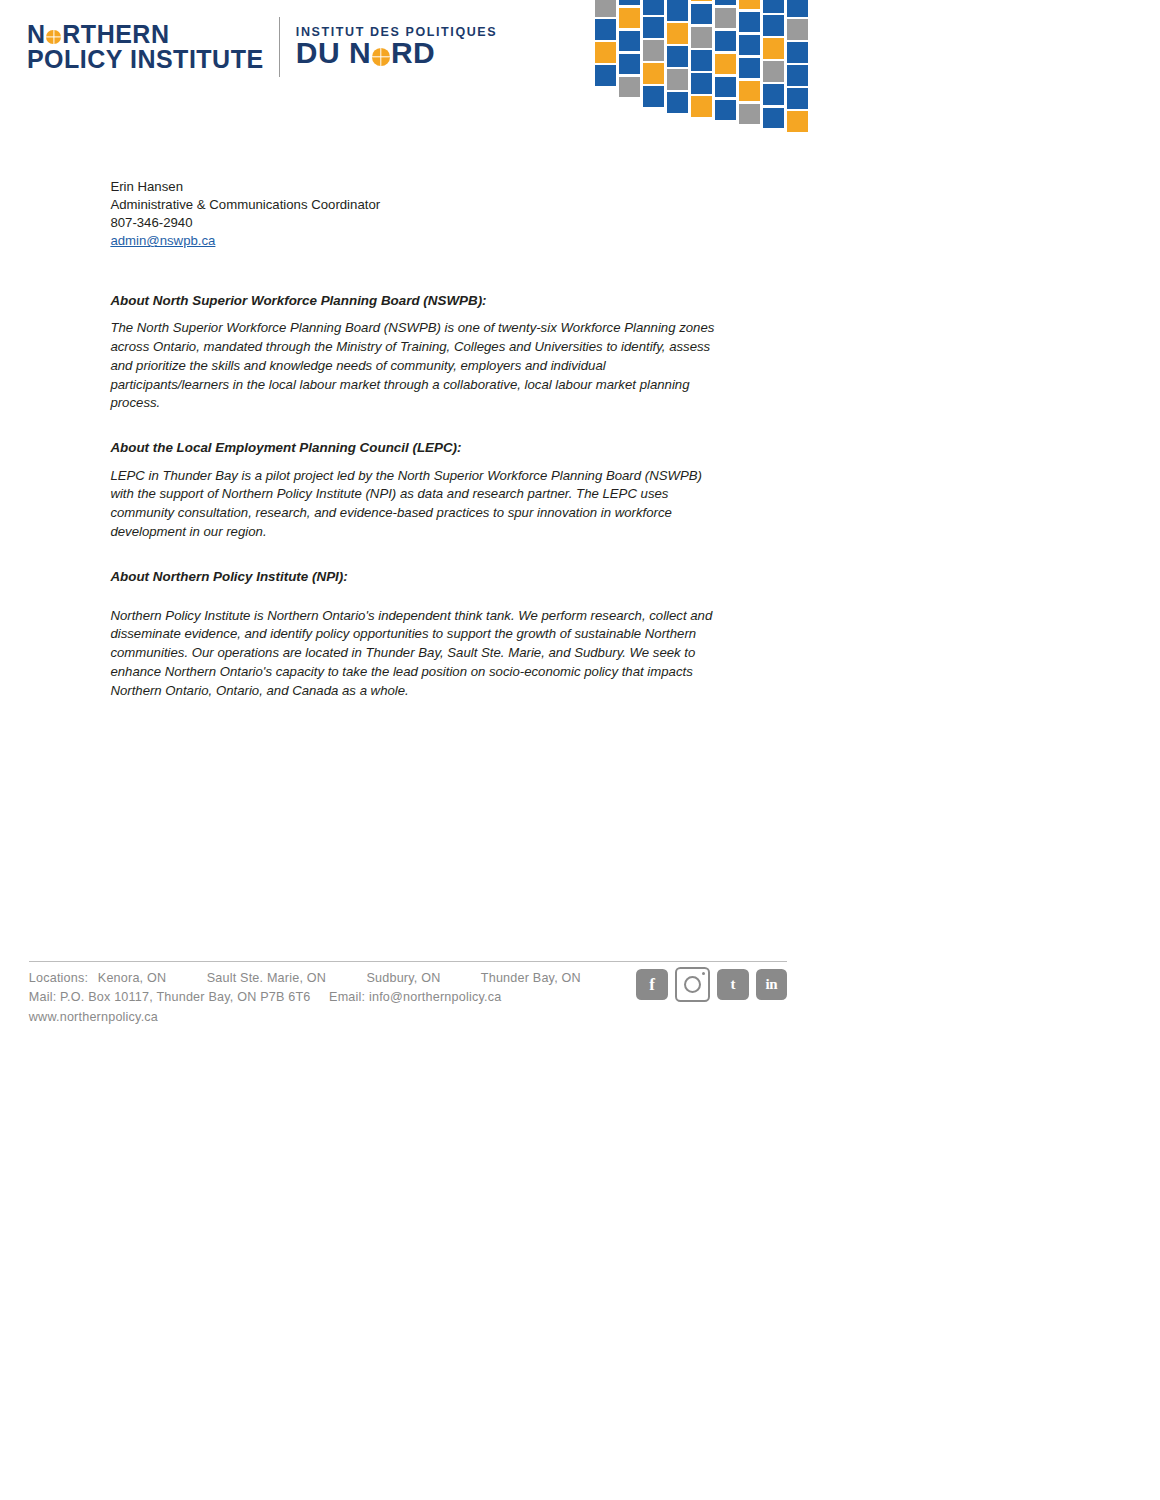N RTHERN
POLICY INSTITUTE
Institut des politiques
DU N RD
Erin Hansen
Administrative & Communications Coordinator
807-346-2940
admin@nswpb.ca
About North Superior Workforce Planning Board (NSWPB):
The North Superior Workforce Planning Board (NSWPB) is one of twenty-six Workforce Planning zones across Ontario, mandated through the Ministry of Training, Colleges and Universities to identify, assess and prioritize the skills and knowledge needs of community, employers and individual participants/learners in the local labour market through a collaborative, local labour market planning process.
About the Local Employment Planning Council (LEPC):
LEPC in Thunder Bay is a pilot project led by the North Superior Workforce Planning Board (NSWPB) with the support of Northern Policy Institute (NPI) as data and research partner. The LEPC uses community consultation, research, and evidence-based practices to spur innovation in workforce development in our region.
About Northern Policy Institute (NPI):
Northern Policy Institute is Northern Ontario's independent think tank. We perform research, collect and disseminate evidence, and identify policy opportunities to support the growth of sustainable Northern communities. Our operations are located in Thunder Bay, Sault Ste. Marie, and Sudbury. We seek to enhance Northern Ontario's capacity to take the lead position on socio-economic policy that impacts Northern Ontario, Ontario, and Canada as a whole.
Locations: Kenora, ON Sault Ste. Marie, ON Sudbury, ON Thunder Bay, ON
Mail: P.O. Box 10117, Thunder Bay, ON P7B 6T6 Email: info@northernpolicy.ca www.northernpolicy.ca
f
t
in